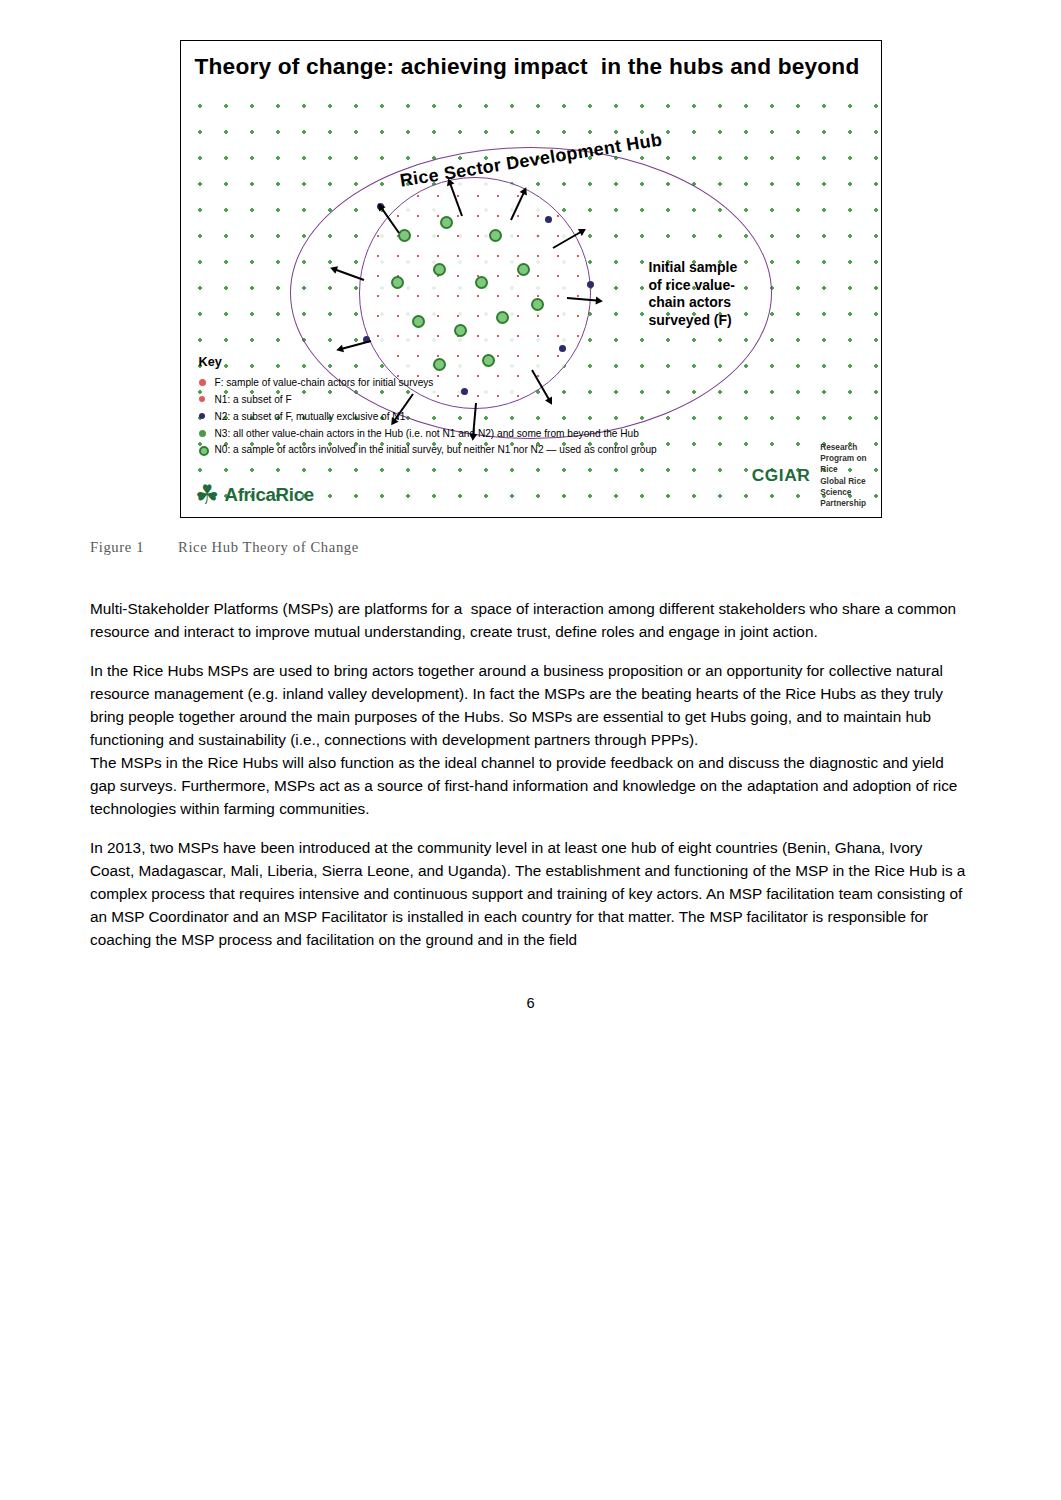Theory of change: achieving impact in the hubs and beyond
Rice Sector Development Hub
Initial sample
of rice value-
chain actors
surveyed (F)
Key
F: sample of value-chain actors for initial surveys
N1: a subset of F
N2: a subset of F, mutually exclusive of N1
N3: all other value-chain actors in the Hub (i.e. not N1 and N2) and some from beyond the Hub
N0: a sample of actors involved in the initial survey, but neither N1 nor N2 — used as control group
☘ AfricaRice
CGIAR Research Program on Rice Global Rice Science Partnership
Figure 1 Rice Hub Theory of Change
Multi-Stakeholder Platforms (MSPs) are platforms for a space of interaction among different stakeholders who share a common resource and interact to improve mutual understanding, create trust, define roles and engage in joint action.
In the Rice Hubs MSPs are used to bring actors together around a business proposition or an opportunity for collective natural resource management (e.g. inland valley development). In fact the MSPs are the beating hearts of the Rice Hubs as they truly bring people together around the main purposes of the Hubs. So MSPs are essential to get Hubs going, and to maintain hub functioning and sustainability (i.e., connections with development partners through PPPs).
The MSPs in the Rice Hubs will also function as the ideal channel to provide feedback on and discuss the diagnostic and yield gap surveys. Furthermore, MSPs act as a source of first-hand information and knowledge on the adaptation and adoption of rice technologies within farming communities.
In 2013, two MSPs have been introduced at the community level in at least one hub of eight countries (Benin, Ghana, Ivory Coast, Madagascar, Mali, Liberia, Sierra Leone, and Uganda). The establishment and functioning of the MSP in the Rice Hub is a complex process that requires intensive and continuous support and training of key actors. An MSP facilitation team consisting of an MSP Coordinator and an MSP Facilitator is installed in each country for that matter. The MSP facilitator is responsible for coaching the MSP process and facilitation on the ground and in the field
6